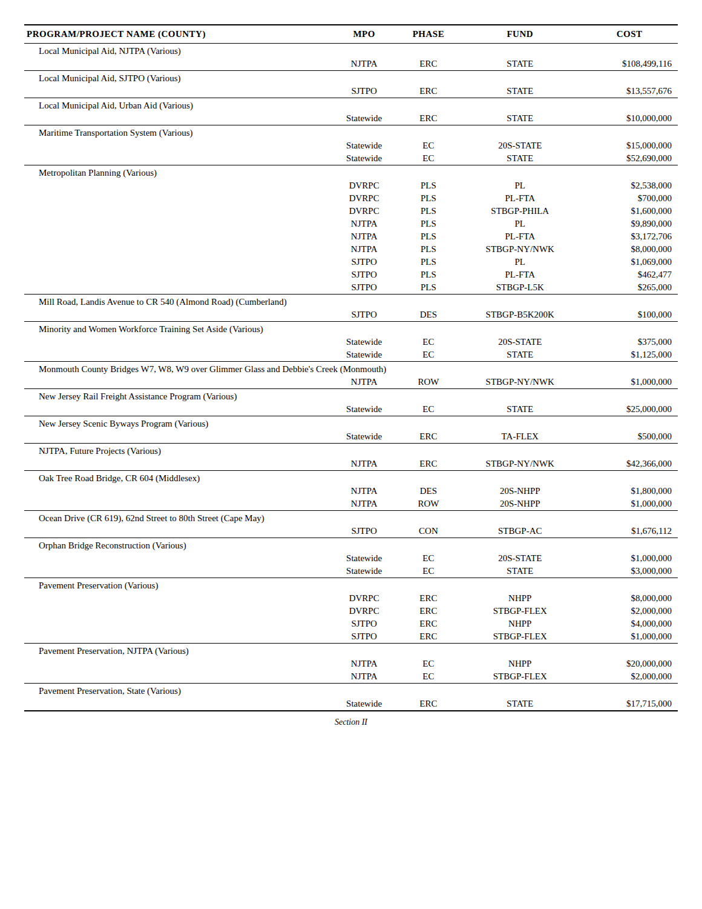| PROGRAM/PROJECT NAME (COUNTY) | MPO | PHASE | FUND | COST |
| --- | --- | --- | --- | --- |
| Local Municipal Aid, NJTPA (Various) |
| | NJTPA | ERC | STATE | $108,499,116 |
| Local Municipal Aid, SJTPO (Various) |
| | SJTPO | ERC | STATE | $13,557,676 |
| Local Municipal Aid, Urban Aid (Various) |
| | Statewide | ERC | STATE | $10,000,000 |
| Maritime Transportation System (Various) |
| | Statewide | EC | 20S-STATE | $15,000,000 |
| | Statewide | EC | STATE | $52,690,000 |
| Metropolitan Planning (Various) |
| | DVRPC | PLS | PL | $2,538,000 |
| | DVRPC | PLS | PL-FTA | $700,000 |
| | DVRPC | PLS | STBGP-PHILA | $1,600,000 |
| | NJTPA | PLS | PL | $9,890,000 |
| | NJTPA | PLS | PL-FTA | $3,172,706 |
| | NJTPA | PLS | STBGP-NY/NWK | $8,000,000 |
| | SJTPO | PLS | PL | $1,069,000 |
| | SJTPO | PLS | PL-FTA | $462,477 |
| | SJTPO | PLS | STBGP-L5K | $265,000 |
| Mill Road, Landis Avenue to CR 540 (Almond Road) (Cumberland) |
| | SJTPO | DES | STBGP-B5K200K | $100,000 |
| Minority and Women Workforce Training Set Aside (Various) |
| | Statewide | EC | 20S-STATE | $375,000 |
| | Statewide | EC | STATE | $1,125,000 |
| Monmouth County Bridges W7, W8, W9 over Glimmer Glass and Debbie's Creek (Monmouth) |
| | NJTPA | ROW | STBGP-NY/NWK | $1,000,000 |
| New Jersey Rail Freight Assistance Program (Various) |
| | Statewide | EC | STATE | $25,000,000 |
| New Jersey Scenic Byways Program (Various) |
| | Statewide | ERC | TA-FLEX | $500,000 |
| NJTPA, Future Projects (Various) |
| | NJTPA | ERC | STBGP-NY/NWK | $42,366,000 |
| Oak Tree Road Bridge, CR 604 (Middlesex) |
| | NJTPA | DES | 20S-NHPP | $1,800,000 |
| | NJTPA | ROW | 20S-NHPP | $1,000,000 |
| Ocean Drive (CR 619), 62nd Street to 80th Street (Cape May) |
| | SJTPO | CON | STBGP-AC | $1,676,112 |
| Orphan Bridge Reconstruction (Various) |
| | Statewide | EC | 20S-STATE | $1,000,000 |
| | Statewide | EC | STATE | $3,000,000 |
| Pavement Preservation (Various) |
| | DVRPC | ERC | NHPP | $8,000,000 |
| | DVRPC | ERC | STBGP-FLEX | $2,000,000 |
| | SJTPO | ERC | NHPP | $4,000,000 |
| | SJTPO | ERC | STBGP-FLEX | $1,000,000 |
| Pavement Preservation, NJTPA (Various) |
| | NJTPA | EC | NHPP | $20,000,000 |
| | NJTPA | EC | STBGP-FLEX | $2,000,000 |
| Pavement Preservation, State (Various) |
| | Statewide | ERC | STATE | $17,715,000 |
| Section II |